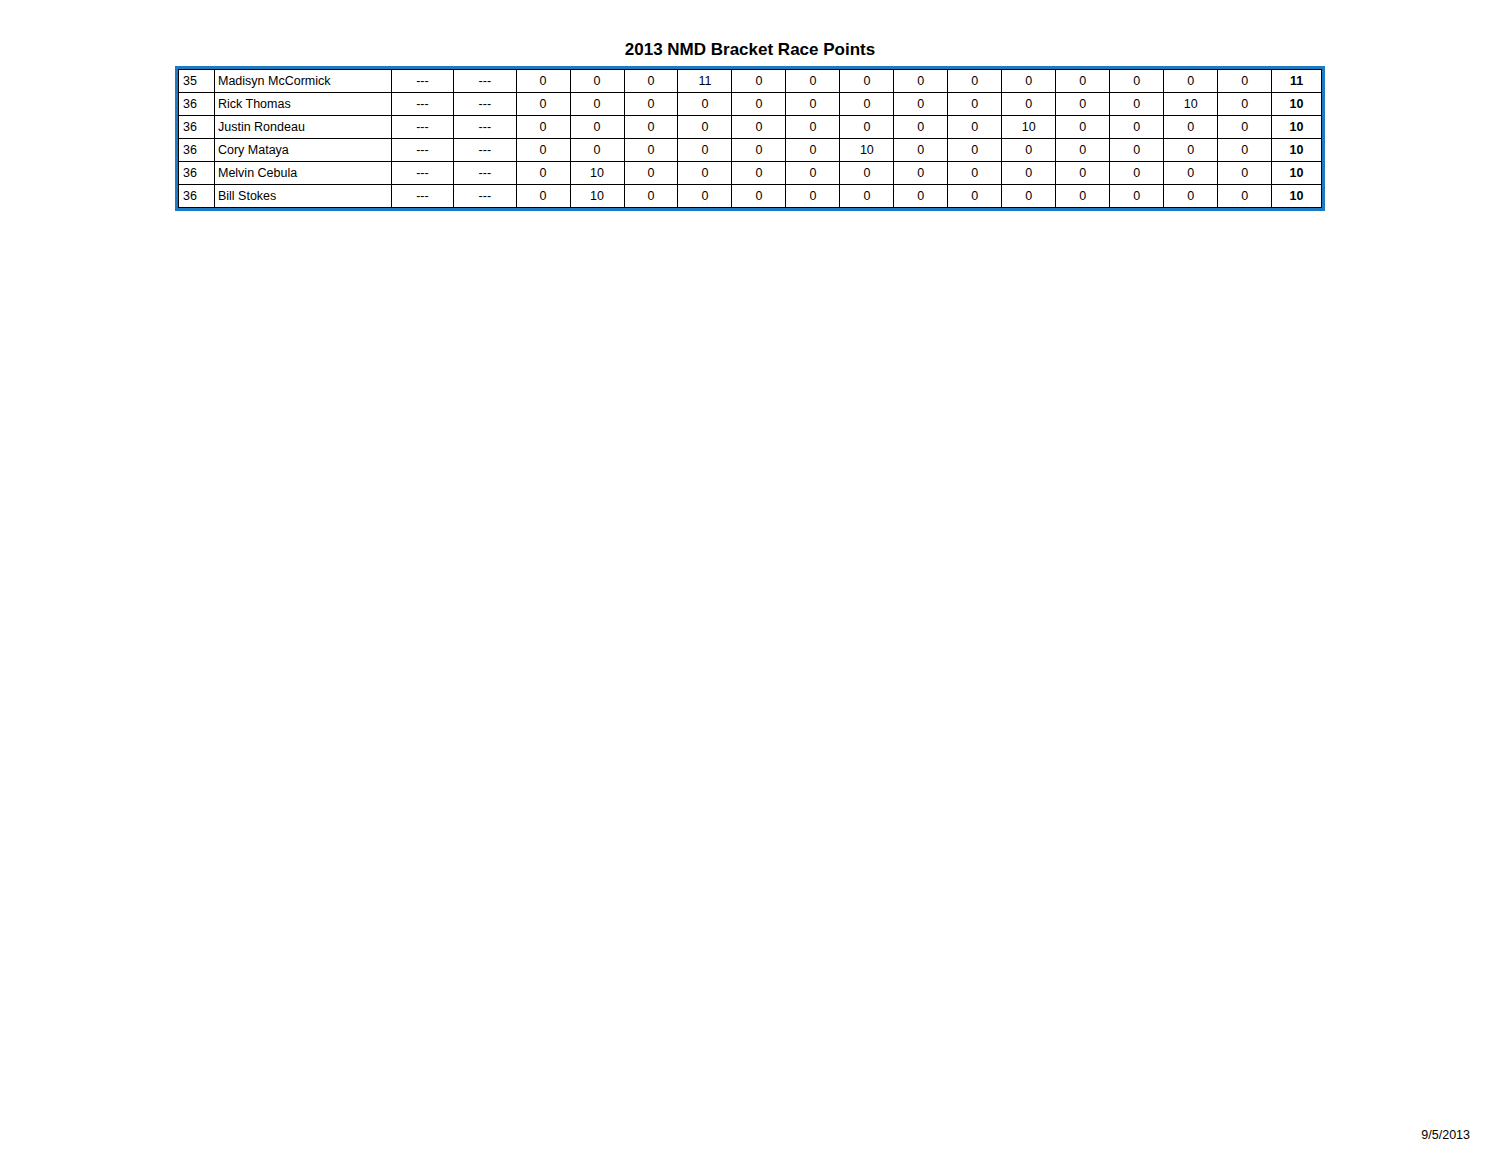2013 NMD Bracket Race Points
| 35 | Madisyn McCormick | --- | --- | 0 | 0 | 0 | 11 | 0 | 0 | 0 | 0 | 0 | 0 | 0 | 0 | 0 | 0 | 11 |
| 36 | Rick Thomas | --- | --- | 0 | 0 | 0 | 0 | 0 | 0 | 0 | 0 | 0 | 0 | 0 | 0 | 10 | 0 | 10 |
| 36 | Justin Rondeau | --- | --- | 0 | 0 | 0 | 0 | 0 | 0 | 0 | 0 | 0 | 10 | 0 | 0 | 0 | 0 | 10 |
| 36 | Cory Mataya | --- | --- | 0 | 0 | 0 | 0 | 0 | 0 | 10 | 0 | 0 | 0 | 0 | 0 | 0 | 0 | 10 |
| 36 | Melvin Cebula | --- | --- | 0 | 10 | 0 | 0 | 0 | 0 | 0 | 0 | 0 | 0 | 0 | 0 | 0 | 0 | 10 |
| 36 | Bill Stokes | --- | --- | 0 | 10 | 0 | 0 | 0 | 0 | 0 | 0 | 0 | 0 | 0 | 0 | 0 | 0 | 10 |
9/5/2013